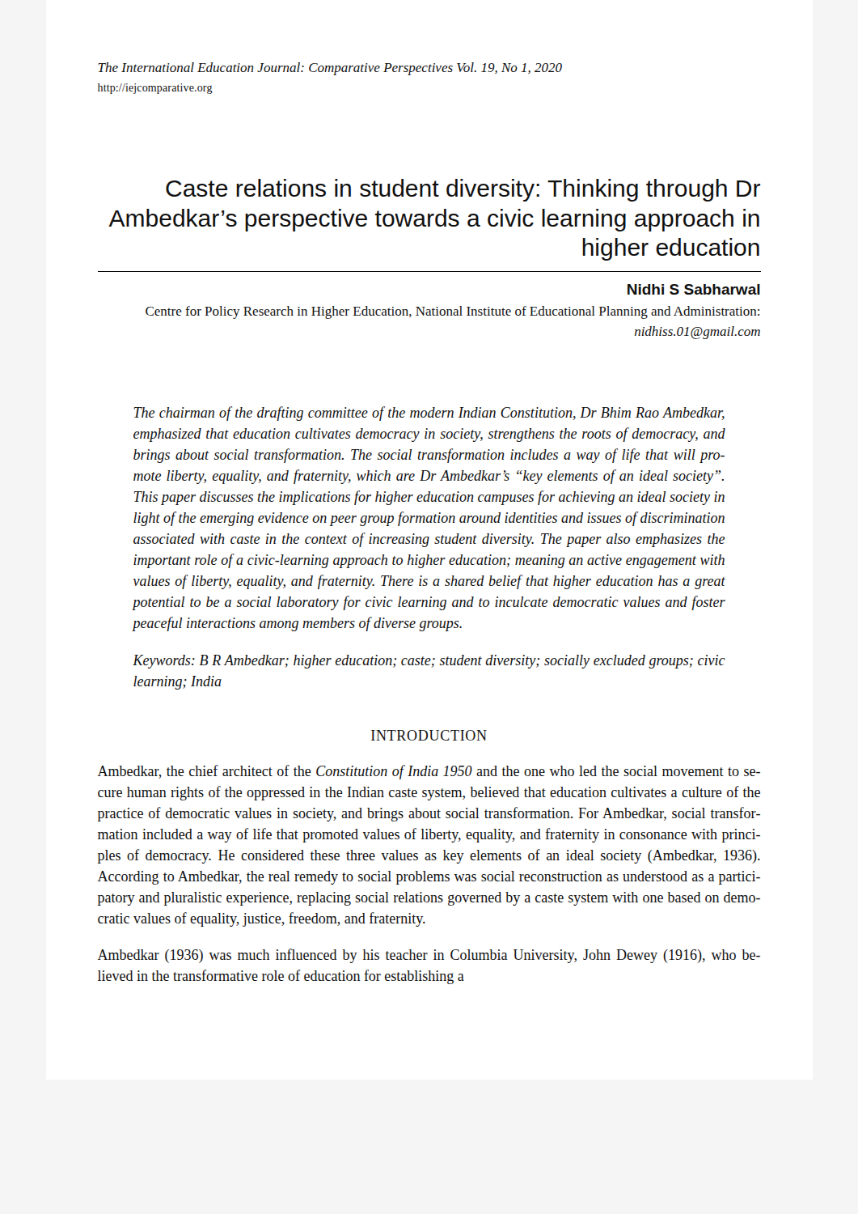The International Education Journal: Comparative Perspectives Vol. 19, No 1, 2020 http://iejcomparative.org
Caste relations in student diversity: Thinking through Dr Ambedkar’s perspective towards a civic learning approach in higher education
Nidhi S Sabharwal
Centre for Policy Research in Higher Education, National Institute of Educational Planning and Administration: nidhiss.01@gmail.com
The chairman of the drafting committee of the modern Indian Constitution, Dr Bhim Rao Ambedkar, emphasized that education cultivates democracy in society, strengthens the roots of democracy, and brings about social transformation. The social transformation includes a way of life that will promote liberty, equality, and fraternity, which are Dr Ambedkar’s “key elements of an ideal society”. This paper discusses the implications for higher education campuses for achieving an ideal society in light of the emerging evidence on peer group formation around identities and issues of discrimination associated with caste in the context of increasing student diversity. The paper also emphasizes the important role of a civic-learning approach to higher education; meaning an active engagement with values of liberty, equality, and fraternity. There is a shared belief that higher education has a great potential to be a social laboratory for civic learning and to inculcate democratic values and foster peaceful interactions among members of diverse groups.
Keywords: B R Ambedkar; higher education; caste; student diversity; socially excluded groups; civic learning; India
Introduction
Ambedkar, the chief architect of the Constitution of India 1950 and the one who led the social movement to secure human rights of the oppressed in the Indian caste system, believed that education cultivates a culture of the practice of democratic values in society, and brings about social transformation. For Ambedkar, social transformation included a way of life that promoted values of liberty, equality, and fraternity in consonance with principles of democracy. He considered these three values as key elements of an ideal society (Ambedkar, 1936). According to Ambedkar, the real remedy to social problems was social reconstruction as understood as a participatory and pluralistic experience, replacing social relations governed by a caste system with one based on democratic values of equality, justice, freedom, and fraternity.
Ambedkar (1936) was much influenced by his teacher in Columbia University, John Dewey (1916), who believed in the transformative role of education for establishing a